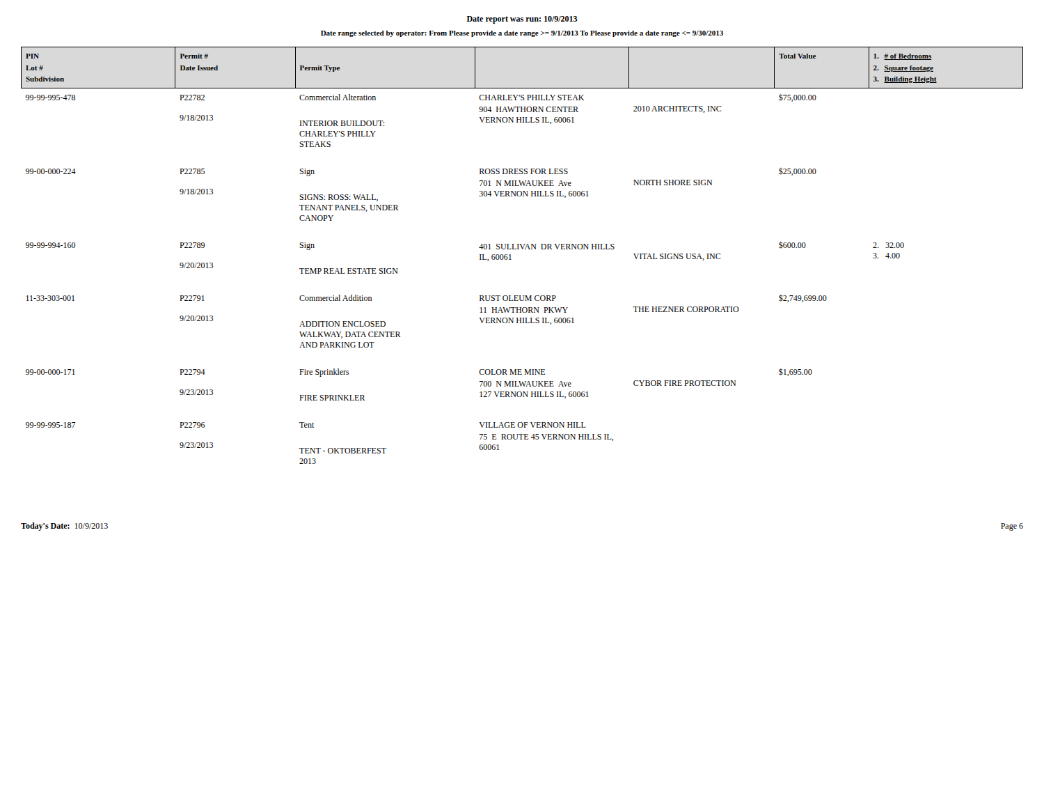Date report was run: 10/9/2013
Date range selected by operator: From Please provide a date range >= 9/1/2013 To Please provide a date range <= 9/30/2013
| PIN Lot # Subdivision | Permit # Date Issued | Permit Type | | | Total Value | 1. # of Bedrooms 2. Square footage 3. Building Height |
| --- | --- | --- | --- | --- | --- | --- |
| 99-99-995-478 | P22782 9/18/2013 | Commercial Alteration INTERIOR BUILDOUT: CHARLEY'S PHILLY STEAKS | CHARLEY'S PHILLY STEAK 904 HAWTHORN CENTER VERNON HILLS IL, 60061 | 2010 ARCHITECTS, INC | $75,000.00 | |
| 99-00-000-224 | P22785 9/18/2013 | Sign SIGNS: ROSS: WALL, TENANT PANELS, UNDER CANOPY | ROSS DRESS FOR LESS 701 N MILWAUKEE Ave 304 VERNON HILLS IL, 60061 | NORTH SHORE SIGN | $25,000.00 | |
| 99-99-994-160 | P22789 9/20/2013 | Sign TEMP REAL ESTATE SIGN | 401 SULLIVAN DR VERNON HILLS IL, 60061 | VITAL SIGNS USA, INC | $600.00 | 2. 32.00 3. 4.00 |
| 11-33-303-001 | P22791 9/20/2013 | Commercial Addition ADDITION ENCLOSED WALKWAY, DATA CENTER AND PARKING LOT | RUST OLEUM CORP 11 HAWTHORN PKWY VERNON HILLS IL, 60061 | THE HEZNER CORPORATIO | $2,749,699.00 | |
| 99-00-000-171 | P22794 9/23/2013 | Fire Sprinklers FIRE SPRINKLER | COLOR ME MINE 700 N MILWAUKEE Ave 127 VERNON HILLS IL, 60061 | CYBOR FIRE PROTECTION | $1,695.00 | |
| 99-99-995-187 | P22796 9/23/2013 | Tent TENT - OKTOBERFEST 2013 | VILLAGE OF VERNON HILL 75 E ROUTE 45 VERNON HILLS IL, 60061 | | | |
Today's Date: 10/9/2013 Page 6